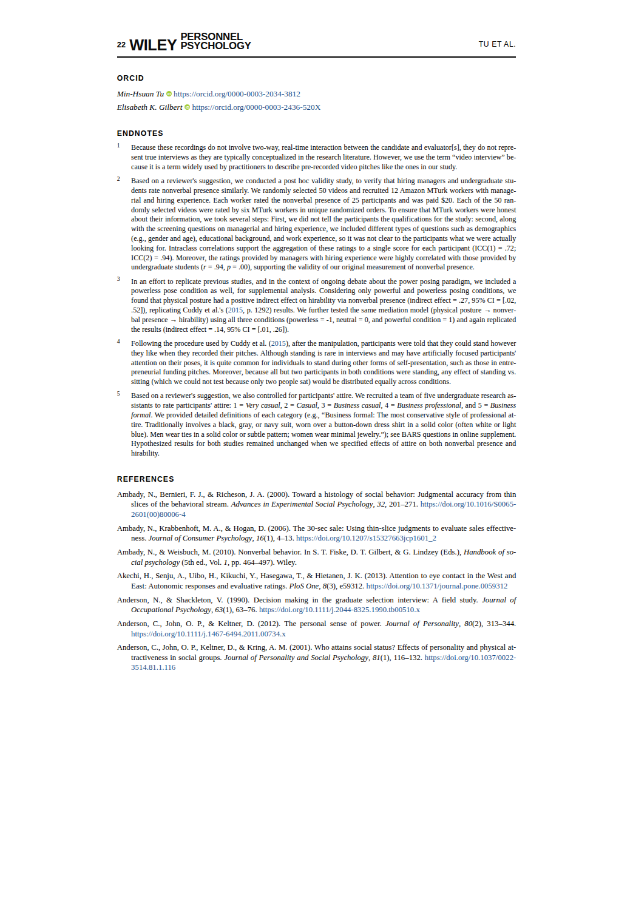22 WILEY PERSONNEL PSYCHOLOGY
TU ET AL.
ORCID
Min-Hsuan Tu https://orcid.org/0000-0003-2034-3812
Elisabeth K. Gilbert https://orcid.org/0000-0003-2436-520X
ENDNOTES
Because these recordings do not involve two-way, real-time interaction between the candidate and evaluator[s], they do not represent true interviews as they are typically conceptualized in the research literature. However, we use the term “video interview” because it is a term widely used by practitioners to describe pre-recorded video pitches like the ones in our study.
Based on a reviewer's suggestion, we conducted a post hoc validity study, to verify that hiring managers and undergraduate students rate nonverbal presence similarly. We randomly selected 50 videos and recruited 12 Amazon MTurk workers with managerial and hiring experience. Each worker rated the nonverbal presence of 25 participants and was paid $20. Each of the 50 randomly selected videos were rated by six MTurk workers in unique randomized orders. To ensure that MTurk workers were honest about their information, we took several steps: First, we did not tell the participants the qualifications for the study: second, along with the screening questions on managerial and hiring experience, we included different types of questions such as demographics (e.g., gender and age), educational background, and work experience, so it was not clear to the participants what we were actually looking for. Intraclass correlations support the aggregation of these ratings to a single score for each participant (ICC(1) = .72; ICC(2) = .94). Moreover, the ratings provided by managers with hiring experience were highly correlated with those provided by undergraduate students (r = .94, p = .00), supporting the validity of our original measurement of nonverbal presence.
In an effort to replicate previous studies, and in the context of ongoing debate about the power posing paradigm, we included a powerless pose condition as well, for supplemental analysis. Considering only powerful and powerless posing conditions, we found that physical posture had a positive indirect effect on hirability via nonverbal presence (indirect effect = .27, 95% CI = [.02, .52]), replicating Cuddy et al.'s (2015, p. 1292) results. We further tested the same mediation model (physical posture → nonverbal presence → hirability) using all three conditions (powerless = -1, neutral = 0, and powerful condition = 1) and again replicated the results (indirect effect = .14, 95% CI = [.01, .26]).
Following the procedure used by Cuddy et al. (2015), after the manipulation, participants were told that they could stand however they like when they recorded their pitches. Although standing is rare in interviews and may have artificially focused participants' attention on their poses, it is quite common for individuals to stand during other forms of self-presentation, such as those in entrepreneurial funding pitches. Moreover, because all but two participants in both conditions were standing, any effect of standing vs. sitting (which we could not test because only two people sat) would be distributed equally across conditions.
Based on a reviewer's suggestion, we also controlled for participants' attire. We recruited a team of five undergraduate research assistants to rate participants' attire: 1 = Very casual, 2 = Casual, 3 = Business casual, 4 = Business professional, and 5 = Business formal. We provided detailed definitions of each category (e.g., “Business formal: The most conservative style of professional attire. Traditionally involves a black, gray, or navy suit, worn over a button-down dress shirt in a solid color (often white or light blue). Men wear ties in a solid color or subtle pattern; women wear minimal jewelry.”); see BARS questions in online supplement. Hypothesized results for both studies remained unchanged when we specified effects of attire on both nonverbal presence and hirability.
REFERENCES
Ambady, N., Bernieri, F. J., & Richeson, J. A. (2000). Toward a histology of social behavior: Judgmental accuracy from thin slices of the behavioral stream. Advances in Experimental Social Psychology, 32, 201–271. https://doi.org/10.1016/S0065-2601(00)80006-4
Ambady, N., Krabbenhoft, M. A., & Hogan, D. (2006). The 30-sec sale: Using thin-slice judgments to evaluate sales effectiveness. Journal of Consumer Psychology, 16(1), 4–13. https://doi.org/10.1207/s15327663jcp1601_2
Ambady, N., & Weisbuch, M. (2010). Nonverbal behavior. In S. T. Fiske, D. T. Gilbert, & G. Lindzey (Eds.), Handbook of social psychology (5th ed., Vol. 1, pp. 464–497). Wiley.
Akechi, H., Senju, A., Uibo, H., Kikuchi, Y., Hasegawa, T., & Hietanen, J. K. (2013). Attention to eye contact in the West and East: Autonomic responses and evaluative ratings. PloS One, 8(3), e59312. https://doi.org/10.1371/journal.pone.0059312
Anderson, N., & Shackleton, V. (1990). Decision making in the graduate selection interview: A field study. Journal of Occupational Psychology, 63(1), 63–76. https://doi.org/10.1111/j.2044-8325.1990.tb00510.x
Anderson, C., John, O. P., & Keltner, D. (2012). The personal sense of power. Journal of Personality, 80(2), 313–344. https://doi.org/10.1111/j.1467-6494.2011.00734.x
Anderson, C., John, O. P., Keltner, D., & Kring, A. M. (2001). Who attains social status? Effects of personality and physical attractiveness in social groups. Journal of Personality and Social Psychology, 81(1), 116–132. https://doi.org/10.1037/0022-3514.81.1.116